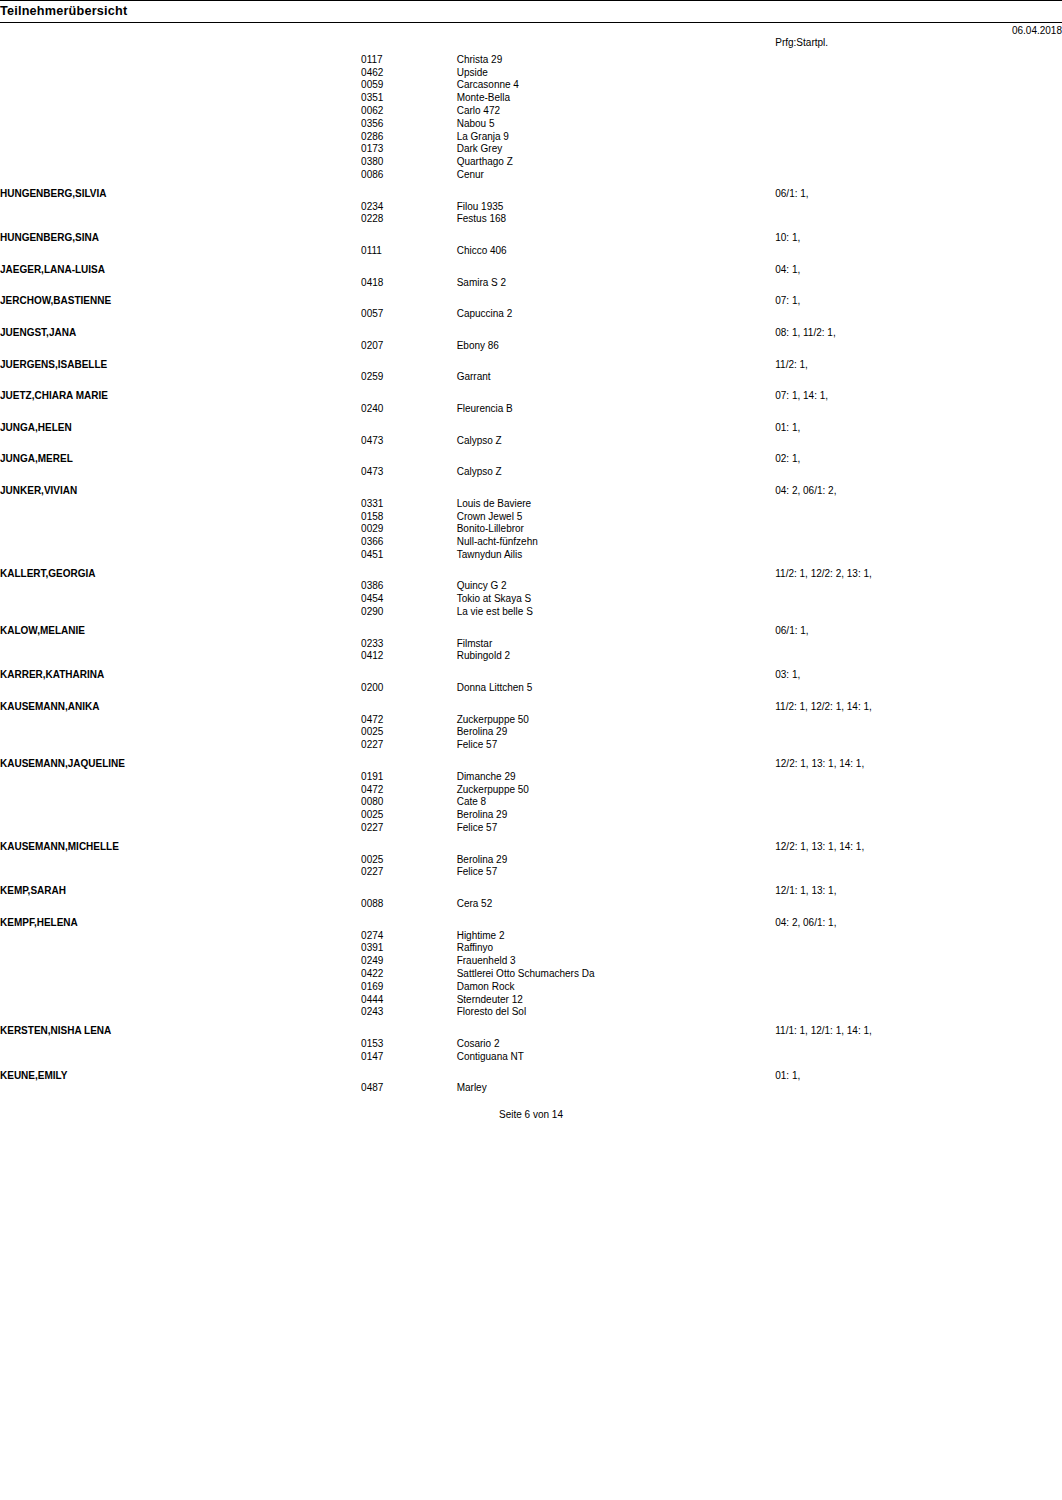Teilnehmerübersicht
06.04.2018
| | | | Prfg:Startpl. |
| | 0117 | Christa 29 | |
| | 0462 | Upside | |
| | 0059 | Carcasonne 4 | |
| | 0351 | Monte-Bella | |
| | 0062 | Carlo 472 | |
| | 0356 | Nabou 5 | |
| | 0286 | La Granja 9 | |
| | 0173 | Dark Grey | |
| | 0380 | Quarthago Z | |
| | 0086 | Cenur | |
| HUNGENBERG,SILVIA | | | 06/1: 1, |
| | 0234 | Filou 1935 | |
| | 0228 | Festus 168 | |
| HUNGENBERG,SINA | | | 10: 1, |
| | 0111 | Chicco 406 | |
| JAEGER,LANA-LUISA | | | 04: 1, |
| | 0418 | Samira S 2 | |
| JERCHOW,BASTIENNE | | | 07: 1, |
| | 0057 | Capuccina 2 | |
| JUENGST,JANA | | | 08: 1, 11/2: 1, |
| | 0207 | Ebony 86 | |
| JUERGENS,ISABELLE | | | 11/2: 1, |
| | 0259 | Garrant | |
| JUETZ,CHIARA MARIE | | | 07: 1, 14: 1, |
| | 0240 | Fleurencia B | |
| JUNGA,HELEN | | | 01: 1, |
| | 0473 | Calypso Z | |
| JUNGA,MEREL | | | 02: 1, |
| | 0473 | Calypso Z | |
| JUNKER,VIVIAN | | | 04: 2, 06/1: 2, |
| | 0331 | Louis de Baviere | |
| | 0158 | Crown Jewel 5 | |
| | 0029 | Bonito-Lillebror | |
| | 0366 | Null-acht-fünfzehn | |
| | 0451 | Tawnydun Ailis | |
| KALLERT,GEORGIA | | | 11/2: 1, 12/2: 2, 13: 1, |
| | 0386 | Quincy G 2 | |
| | 0454 | Tokio at Skaya S | |
| | 0290 | La vie est belle S | |
| KALOW,MELANIE | | | 06/1: 1, |
| | 0233 | Filmstar | |
| | 0412 | Rubingold 2 | |
| KARRER,KATHARINA | | | 03: 1, |
| | 0200 | Donna Littchen 5 | |
| KAUSEMANN,ANIKA | | | 11/2: 1, 12/2: 1, 14: 1, |
| | 0472 | Zuckerpuppe 50 | |
| | 0025 | Berolina 29 | |
| | 0227 | Felice 57 | |
| KAUSEMANN,JAQUELINE | | | 12/2: 1, 13: 1, 14: 1, |
| | 0191 | Dimanche 29 | |
| | 0472 | Zuckerpuppe 50 | |
| | 0080 | Cate 8 | |
| | 0025 | Berolina 29 | |
| | 0227 | Felice 57 | |
| KAUSEMANN,MICHELLE | | | 12/2: 1, 13: 1, 14: 1, |
| | 0025 | Berolina 29 | |
| | 0227 | Felice 57 | |
| KEMP,SARAH | | | 12/1: 1, 13: 1, |
| | 0088 | Cera 52 | |
| KEMPF,HELENA | | | 04: 2, 06/1: 1, |
| | 0274 | Hightime 2 | |
| | 0391 | Raffinyo | |
| | 0249 | Frauenheld 3 | |
| | 0422 | Sattlerei Otto Schumachers Da | |
| | 0169 | Damon Rock | |
| | 0444 | Sterndeuter 12 | |
| | 0243 | Floresto del Sol | |
| KERSTEN,NISHA LENA | | | 11/1: 1, 12/1: 1, 14: 1, |
| | 0153 | Cosario 2 | |
| | 0147 | Contiguana NT | |
| KEUNE,EMILY | | | 01: 1, |
| | 0487 | Marley | |
Seite 6 von 14